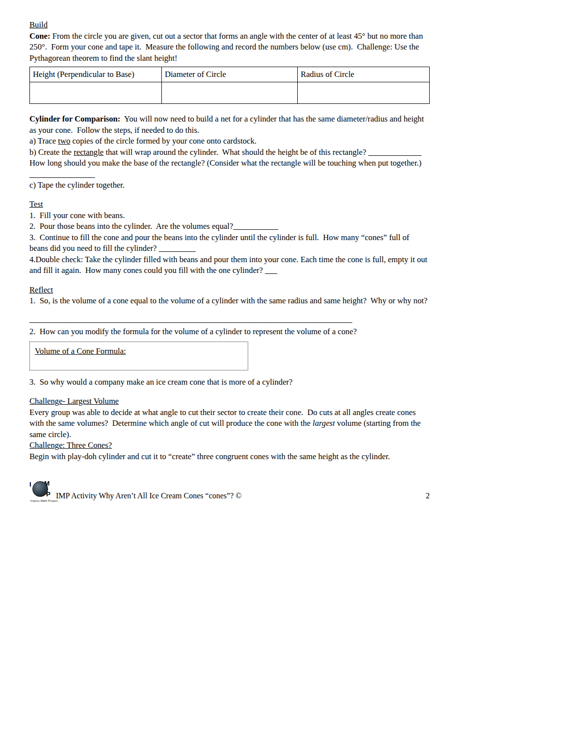Build
Cone: From the circle you are given, cut out a sector that forms an angle with the center of at least 45° but no more than 250°. Form your cone and tape it. Measure the following and record the numbers below (use cm). Challenge: Use the Pythagorean theorem to find the slant height!
| Height (Perpendicular to Base) | Diameter of Circle | Radius of Circle |
Cylinder for Comparison: You will now need to build a net for a cylinder that has the same diameter/radius and height as your cone. Follow the steps, if needed to do this.
a) Trace two copies of the circle formed by your cone onto cardstock.
b) Create the rectangle that will wrap around the cylinder. What should the height be of this rectangle? _____________ How long should you make the base of the rectangle? (Consider what the rectangle will be touching when put together.) ________________
c) Tape the cylinder together.
Test
1. Fill your cone with beans.
2. Pour those beans into the cylinder. Are the volumes equal?___________
3. Continue to fill the cone and pour the beans into the cylinder until the cylinder is full. How many “cones” full of beans did you need to fill the cylinder? _________
4.Double check: Take the cylinder filled with beans and pour them into your cone. Each time the cone is full, empty it out and fill it again. How many cones could you fill with the one cylinder? ___
Reflect
1. So, is the volume of a cone equal to the volume of a cylinder with the same radius and same height? Why or why not?
_______________________________________________________________________________
2. How can you modify the formula for the volume of a cylinder to represent the volume of a cone?
Volume of a Cone Formula:
3. So why would a company make an ice cream cone that is more of a cylinder?
Challenge- Largest Volume
Every group was able to decide at what angle to cut their sector to create their cone. Do cuts at all angles create cones with the same volumes? Determine which angle of cut will produce the cone with the largest volume (starting from the same circle).
Challenge: Three Cones?
Begin with play-doh cylinder and cut it to “create” three congruent cones with the same height as the cylinder.
I M P
Inquiry Math Project
IMP Activity Why Aren’t All Ice Cream Cones “cones”? ©
2